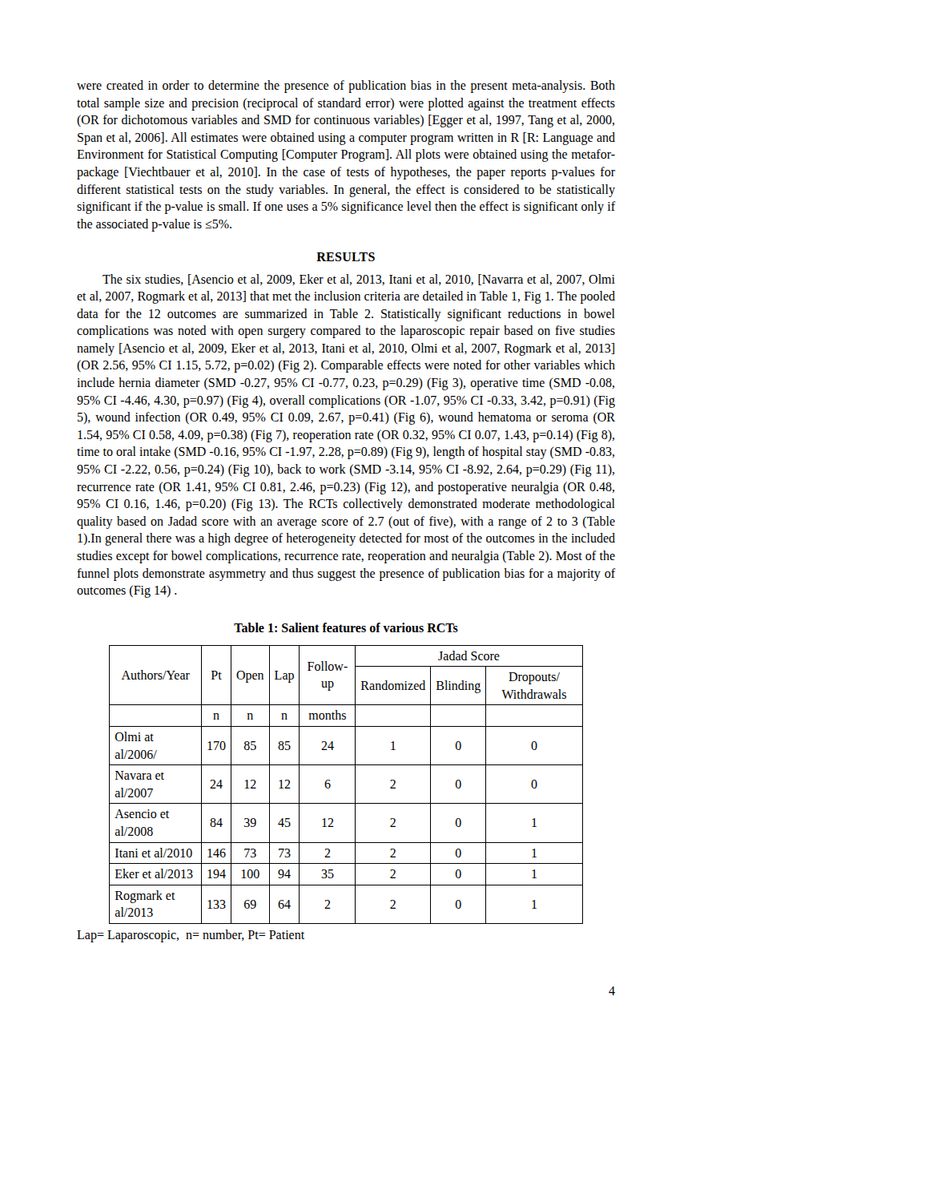were created in order to determine the presence of publication bias in the present meta-analysis. Both total sample size and precision (reciprocal of standard error) were plotted against the treatment effects (OR for dichotomous variables and SMD for continuous variables) [Egger et al, 1997, Tang et al, 2000, Span et al, 2006]. All estimates were obtained using a computer program written in R [R: Language and Environment for Statistical Computing [Computer Program]. All plots were obtained using the metafor-package [Viechtbauer et al, 2010]. In the case of tests of hypotheses, the paper reports p-values for different statistical tests on the study variables. In general, the effect is considered to be statistically significant if the p-value is small. If one uses a 5% significance level then the effect is significant only if the associated p-value is ≤5%.
RESULTS
The six studies, [Asencio et al, 2009, Eker et al, 2013, Itani et al, 2010, [Navarra et al, 2007, Olmi et al, 2007, Rogmark et al, 2013] that met the inclusion criteria are detailed in Table 1, Fig 1. The pooled data for the 12 outcomes are summarized in Table 2. Statistically significant reductions in bowel complications was noted with open surgery compared to the laparoscopic repair based on five studies namely [Asencio et al, 2009, Eker et al, 2013, Itani et al, 2010, Olmi et al, 2007, Rogmark et al, 2013] (OR 2.56, 95% CI 1.15, 5.72, p=0.02) (Fig 2). Comparable effects were noted for other variables which include hernia diameter (SMD -0.27, 95% CI -0.77, 0.23, p=0.29) (Fig 3), operative time (SMD -0.08, 95% CI -4.46, 4.30, p=0.97) (Fig 4), overall complications (OR -1.07, 95% CI -0.33, 3.42, p=0.91) (Fig 5), wound infection (OR 0.49, 95% CI 0.09, 2.67, p=0.41) (Fig 6), wound hematoma or seroma (OR 1.54, 95% CI 0.58, 4.09, p=0.38) (Fig 7), reoperation rate (OR 0.32, 95% CI 0.07, 1.43, p=0.14) (Fig 8), time to oral intake (SMD -0.16, 95% CI -1.97, 2.28, p=0.89) (Fig 9), length of hospital stay (SMD -0.83, 95% CI -2.22, 0.56, p=0.24) (Fig 10), back to work (SMD -3.14, 95% CI -8.92, 2.64, p=0.29) (Fig 11), recurrence rate (OR 1.41, 95% CI 0.81, 2.46, p=0.23) (Fig 12), and postoperative neuralgia (OR 0.48, 95% CI 0.16, 1.46, p=0.20) (Fig 13). The RCTs collectively demonstrated moderate methodological quality based on Jadad score with an average score of 2.7 (out of five), with a range of 2 to 3 (Table 1).In general there was a high degree of heterogeneity detected for most of the outcomes in the included studies except for bowel complications, recurrence rate, reoperation and neuralgia (Table 2). Most of the funnel plots demonstrate asymmetry and thus suggest the presence of publication bias for a majority of outcomes (Fig 14) .
Table 1: Salient features of various RCTs
| Authors/Year | Pt | Open | Lap | Follow-up | Jadad Score |
| --- | --- | --- | --- | --- | --- |
| Randomized | Blinding | Dropouts/ Withdrawals |
| | n | n | n | months | | | |
| Olmi at al/2006/ | 170 | 85 | 85 | 24 | 1 | 0 | 0 |
| Navara et al/2007 | 24 | 12 | 12 | 6 | 2 | 0 | 0 |
| Asencio et al/2008 | 84 | 39 | 45 | 12 | 2 | 0 | 1 |
| Itani et al/2010 | 146 | 73 | 73 | 2 | 2 | 0 | 1 |
| Eker et al/2013 | 194 | 100 | 94 | 35 | 2 | 0 | 1 |
| Rogmark et al/2013 | 133 | 69 | 64 | 2 | 2 | 0 | 1 |
Lap= Laparoscopic, n= number, Pt= Patient
4